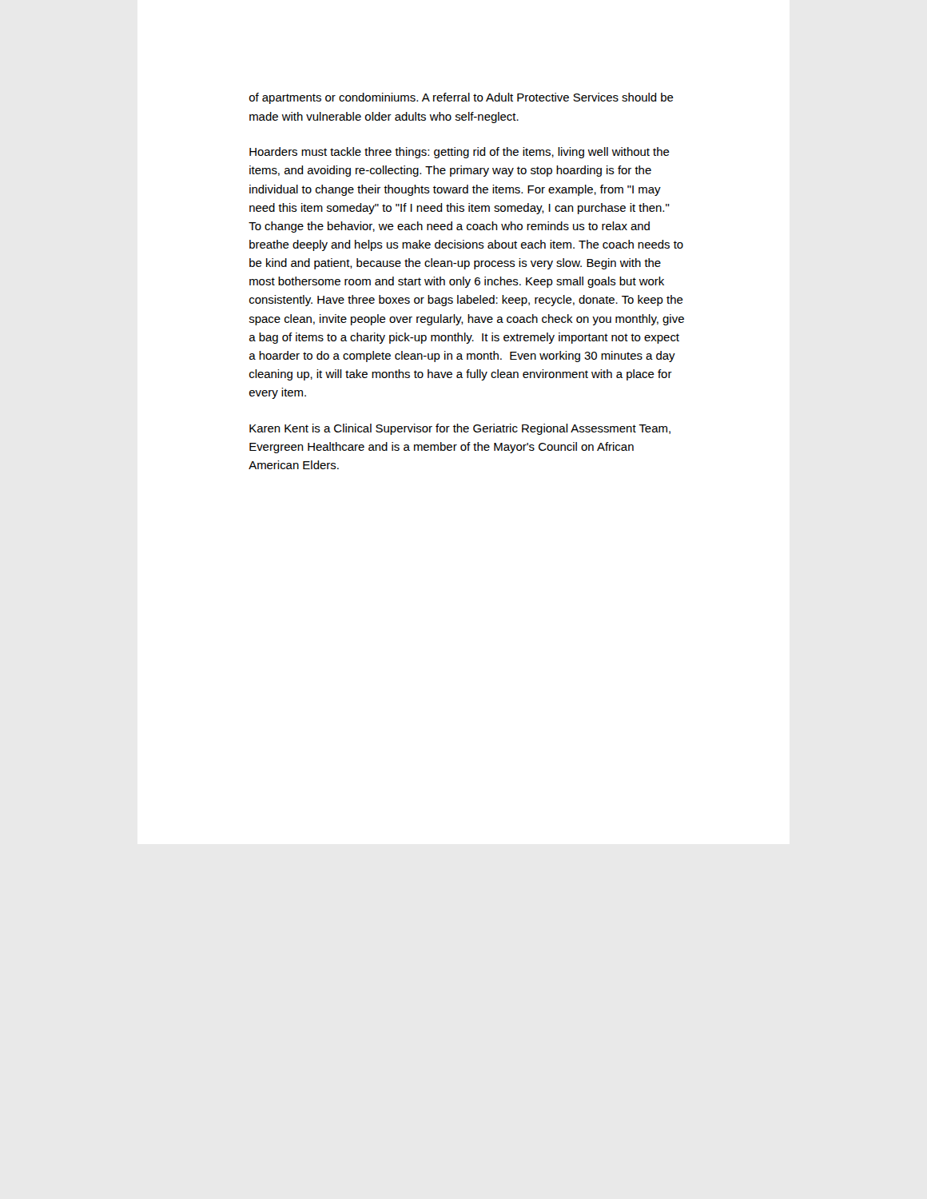of apartments or condominiums. A referral to Adult Protective Services should be made with vulnerable older adults who self-neglect.
Hoarders must tackle three things: getting rid of the items, living well without the items, and avoiding re-collecting. The primary way to stop hoarding is for the individual to change their thoughts toward the items. For example, from "I may need this item someday" to "If I need this item someday, I can purchase it then." To change the behavior, we each need a coach who reminds us to relax and breathe deeply and helps us make decisions about each item. The coach needs to be kind and patient, because the clean-up process is very slow. Begin with the most bothersome room and start with only 6 inches. Keep small goals but work consistently. Have three boxes or bags labeled: keep, recycle, donate. To keep the space clean, invite people over regularly, have a coach check on you monthly, give a bag of items to a charity pick-up monthly. It is extremely important not to expect a hoarder to do a complete clean-up in a month. Even working 30 minutes a day cleaning up, it will take months to have a fully clean environment with a place for every item.
Karen Kent is a Clinical Supervisor for the Geriatric Regional Assessment Team, Evergreen Healthcare and is a member of the Mayor's Council on African American Elders.